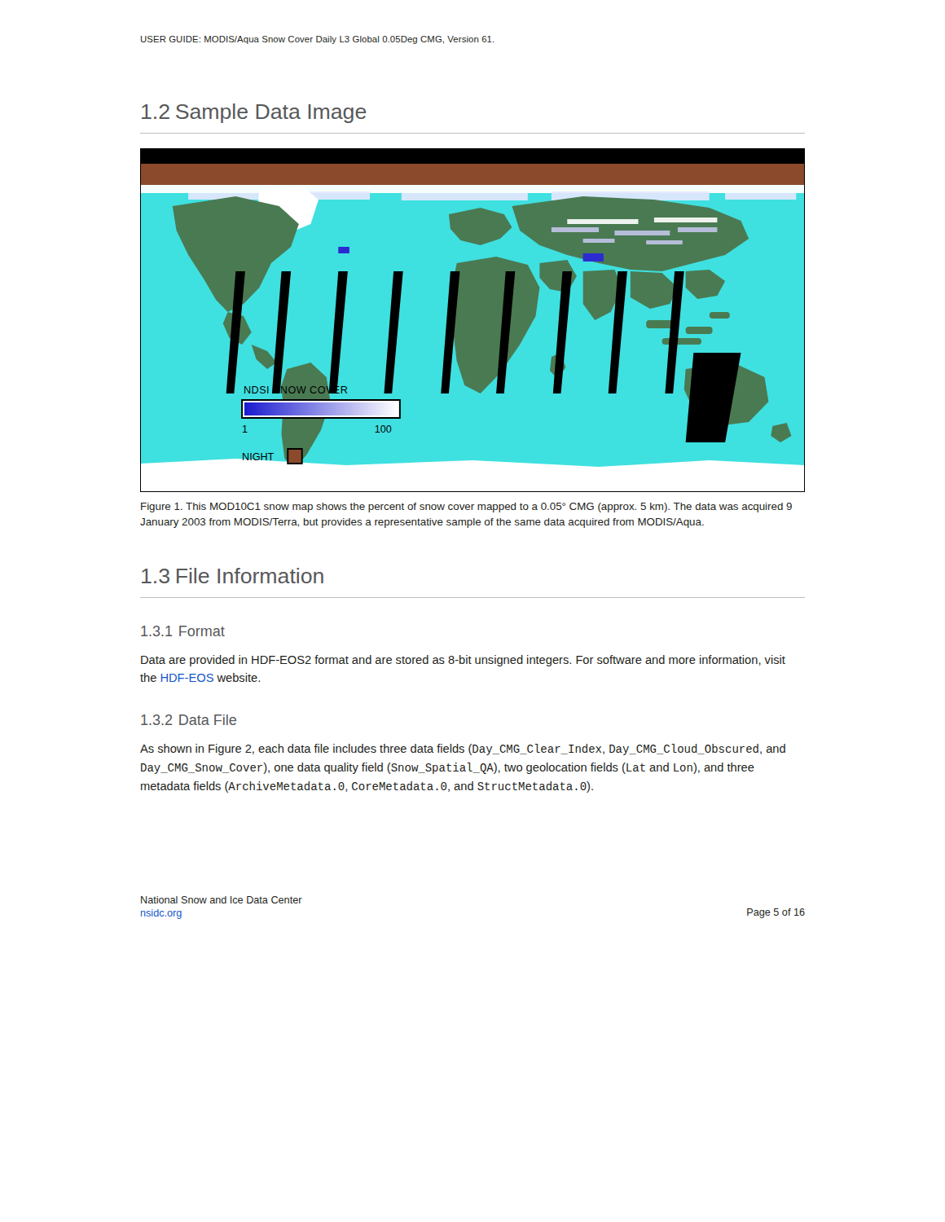USER GUIDE: MODIS/Aqua Snow Cover Daily L3 Global 0.05Deg CMG, Version 61.
1.2 Sample Data Image
NDSI SNOW COVER 1 100 NIGHT
Figure 1. This MOD10C1 snow map shows the percent of snow cover mapped to a 0.05° CMG (approx. 5 km). The data was acquired 9 January 2003 from MODIS/Terra, but provides a representative sample of the same data acquired from MODIS/Aqua.
1.3 File Information
1.3.1 Format
Data are provided in HDF-EOS2 format and are stored as 8-bit unsigned integers. For software and more information, visit the HDF-EOS website.
1.3.2 Data File
As shown in Figure 2, each data file includes three data fields (Day_CMG_Clear_Index, Day_CMG_Cloud_Obscured, and Day_CMG_Snow_Cover), one data quality field (Snow_Spatial_QA), two geolocation fields (Lat and Lon), and three metadata fields (ArchiveMetadata.0, CoreMetadata.0, and StructMetadata.0).
National Snow and Ice Data Center
nsidc.org
Page 5 of 16